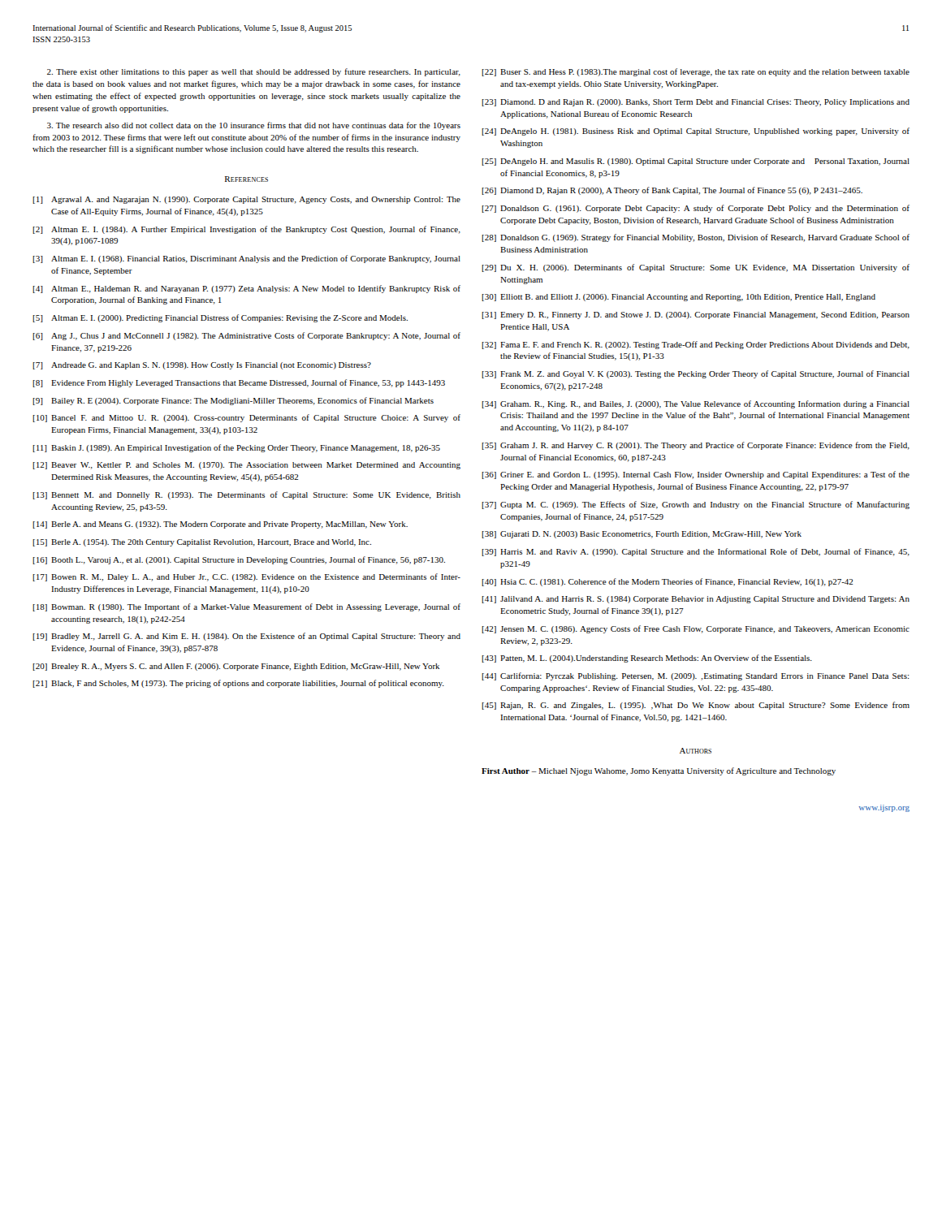International Journal of Scientific and Research Publications, Volume 5, Issue 8, August 2015
ISSN 2250-3153
11
2. There exist other limitations to this paper as well that should be addressed by future researchers. In particular, the data is based on book values and not market figures, which may be a major drawback in some cases, for instance when estimating the effect of expected growth opportunities on leverage, since stock markets usually capitalize the present value of growth opportunities.
3. The research also did not collect data on the 10 insurance firms that did not have continuas data for the 10years from 2003 to 2012. These firms that were left out constitute about 20% of the number of firms in the insurance industry which the researcher fill is a significant number whose inclusion could have altered the results this research.
References
Agrawal A. and Nagarajan N. (1990). Corporate Capital Structure, Agency Costs, and Ownership Control: The Case of All-Equity Firms, Journal of Finance, 45(4), p1325
Altman E. I. (1984). A Further Empirical Investigation of the Bankruptcy Cost Question, Journal of Finance, 39(4), p1067-1089
Altman E. I. (1968). Financial Ratios, Discriminant Analysis and the Prediction of Corporate Bankruptcy, Journal of Finance, September
Altman E., Haldeman R. and Narayanan P. (1977) Zeta Analysis: A New Model to Identify Bankruptcy Risk of Corporation, Journal of Banking and Finance, 1
Altman E. I. (2000). Predicting Financial Distress of Companies: Revising the Z-Score and Models.
Ang J., Chus J and McConnell J (1982). The Administrative Costs of Corporate Bankruptcy: A Note, Journal of Finance, 37, p219-226
Andreade G. and Kaplan S. N. (1998). How Costly Is Financial (not Economic) Distress?
Evidence From Highly Leveraged Transactions that Became Distressed, Journal of Finance, 53, pp 1443-1493
Bailey R. E (2004). Corporate Finance: The Modigliani-Miller Theorems, Economics of Financial Markets
Bancel F. and Mittoo U. R. (2004). Cross-country Determinants of Capital Structure Choice: A Survey of European Firms, Financial Management, 33(4), p103-132
Baskin J. (1989). An Empirical Investigation of the Pecking Order Theory, Finance Management, 18, p26-35
Beaver W., Kettler P. and Scholes M. (1970). The Association between Market Determined and Accounting Determined Risk Measures, the Accounting Review, 45(4), p654-682
Bennett M. and Donnelly R. (1993). The Determinants of Capital Structure: Some UK Evidence, British Accounting Review, 25, p43-59.
Berle A. and Means G. (1932). The Modern Corporate and Private Property, MacMillan, New York.
Berle A. (1954). The 20th Century Capitalist Revolution, Harcourt, Brace and World, Inc.
Booth L., Varouj A., et al. (2001). Capital Structure in Developing Countries, Journal of Finance, 56, p87-130.
Bowen R. M., Daley L. A., and Huber Jr., C.C. (1982). Evidence on the Existence and Determinants of Inter-Industry Differences in Leverage, Financial Management, 11(4), p10-20
Bowman. R (1980). The Important of a Market-Value Measurement of Debt in Assessing Leverage, Journal of accounting research, 18(1), p242-254
Bradley M., Jarrell G. A. and Kim E. H. (1984). On the Existence of an Optimal Capital Structure: Theory and Evidence, Journal of Finance, 39(3), p857-878
Brealey R. A., Myers S. C. and Allen F. (2006). Corporate Finance, Eighth Edition, McGraw-Hill, New York
Black, F and Scholes, M (1973). The pricing of options and corporate liabilities, Journal of political economy.
Buser S. and Hess P. (1983).The marginal cost of leverage, the tax rate on equity and the relation between taxable and tax-exempt yields. Ohio State University, WorkingPaper.
Diamond. D and Rajan R. (2000). Banks, Short Term Debt and Financial Crises: Theory, Policy Implications and Applications, National Bureau of Economic Research
DeAngelo H. (1981). Business Risk and Optimal Capital Structure, Unpublished working paper, University of Washington
DeAngelo H. and Masulis R. (1980). Optimal Capital Structure under Corporate and Personal Taxation, Journal of Financial Economics, 8, p3-19
Diamond D, Rajan R (2000), A Theory of Bank Capital, The Journal of Finance 55 (6), P 2431–2465.
Donaldson G. (1961). Corporate Debt Capacity: A study of Corporate Debt Policy and the Determination of Corporate Debt Capacity, Boston, Division of Research, Harvard Graduate School of Business Administration
Donaldson G. (1969). Strategy for Financial Mobility, Boston, Division of Research, Harvard Graduate School of Business Administration
Du X. H. (2006). Determinants of Capital Structure: Some UK Evidence, MA Dissertation University of Nottingham
Elliott B. and Elliott J. (2006). Financial Accounting and Reporting, 10th Edition, Prentice Hall, England
Emery D. R., Finnerty J. D. and Stowe J. D. (2004). Corporate Financial Management, Second Edition, Pearson Prentice Hall, USA
Fama E. F. and French K. R. (2002). Testing Trade-Off and Pecking Order Predictions About Dividends and Debt, the Review of Financial Studies, 15(1), P1-33
Frank M. Z. and Goyal V. K (2003). Testing the Pecking Order Theory of Capital Structure, Journal of Financial Economics, 67(2), p217-248
Graham. R., King. R., and Bailes, J. (2000), The Value Relevance of Accounting Information during a Financial Crisis: Thailand and the 1997 Decline in the Value of the Baht”, Journal of International Financial Management and Accounting, Vo 11(2), p 84-107
Graham J. R. and Harvey C. R (2001). The Theory and Practice of Corporate Finance: Evidence from the Field, Journal of Financial Economics, 60, p187-243
Griner E. and Gordon L. (1995). Internal Cash Flow, Insider Ownership and Capital Expenditures: a Test of the Pecking Order and Managerial Hypothesis, Journal of Business Finance Accounting, 22, p179-97
Gupta M. C. (1969). The Effects of Size, Growth and Industry on the Financial Structure of Manufacturing Companies, Journal of Finance, 24, p517-529
Gujarati D. N. (2003) Basic Econometrics, Fourth Edition, McGraw-Hill, New York
Harris M. and Raviv A. (1990). Capital Structure and the Informational Role of Debt, Journal of Finance, 45, p321-49
Hsia C. C. (1981). Coherence of the Modern Theories of Finance, Financial Review, 16(1), p27-42
Jalilvand A. and Harris R. S. (1984) Corporate Behavior in Adjusting Capital Structure and Dividend Targets: An Econometric Study, Journal of Finance 39(1), p127
Jensen M. C. (1986). Agency Costs of Free Cash Flow, Corporate Finance, and Takeovers, American Economic Review, 2, p323-29.
Patten, M. L. (2004).Understanding Research Methods: An Overview of the Essentials.
Carlifornia: Pyrczak Publishing. Petersen, M. (2009). ‚Estimating Standard Errors in Finance Panel Data Sets: Comparing Approaches‘. Review of Financial Studies, Vol. 22: pg. 435-480.
Rajan, R. G. and Zingales, L. (1995). ‚What Do We Know about Capital Structure? Some Evidence from International Data. ‘Journal of Finance, Vol.50, pg. 1421–1460.
Authors
First Author – Michael Njogu Wahome, Jomo Kenyatta University of Agriculture and Technology
www.ijsrp.org